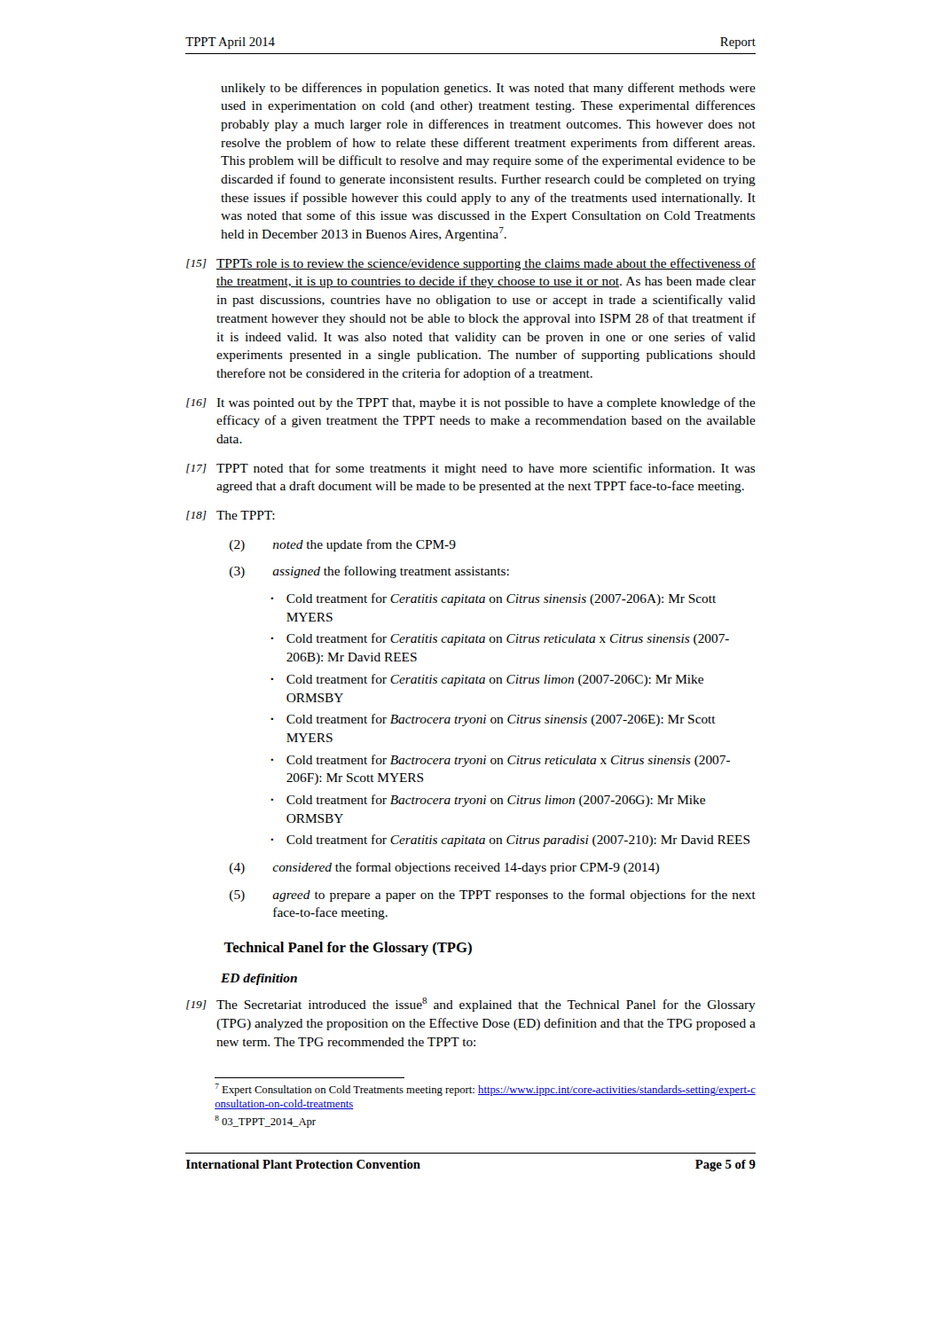TPPT April 2014
Report
unlikely to be differences in population genetics. It was noted that many different methods were used in experimentation on cold (and other) treatment testing. These experimental differences probably play a much larger role in differences in treatment outcomes. This however does not resolve the problem of how to relate these different treatment experiments from different areas. This problem will be difficult to resolve and may require some of the experimental evidence to be discarded if found to generate inconsistent results. Further research could be completed on trying these issues if possible however this could apply to any of the treatments used internationally. It was noted that some of this issue was discussed in the Expert Consultation on Cold Treatments held in December 2013 in Buenos Aires, Argentina7.
[15]
TPPTs role is to review the science/evidence supporting the claims made about the effectiveness of the treatment, it is up to countries to decide if they choose to use it or not. As has been made clear in past discussions, countries have no obligation to use or accept in trade a scientifically valid treatment however they should not be able to block the approval into ISPM 28 of that treatment if it is indeed valid. It was also noted that validity can be proven in one or one series of valid experiments presented in a single publication. The number of supporting publications should therefore not be considered in the criteria for adoption of a treatment.
[16]
It was pointed out by the TPPT that, maybe it is not possible to have a complete knowledge of the efficacy of a given treatment the TPPT needs to make a recommendation based on the available data.
[17]
TPPT noted that for some treatments it might need to have more scientific information. It was agreed that a draft document will be made to be presented at the next TPPT face-to-face meeting.
[18]
The TPPT:
(2)
noted the update from the CPM-9
(3)
assigned the following treatment assistants:
Cold treatment for Ceratitis capitata on Citrus sinensis (2007-206A): Mr Scott MYERS
Cold treatment for Ceratitis capitata on Citrus reticulata x Citrus sinensis (2007-206B): Mr David REES
Cold treatment for Ceratitis capitata on Citrus limon (2007-206C): Mr Mike ORMSBY
Cold treatment for Bactrocera tryoni on Citrus sinensis (2007-206E): Mr Scott MYERS
Cold treatment for Bactrocera tryoni on Citrus reticulata x Citrus sinensis (2007-206F): Mr Scott MYERS
Cold treatment for Bactrocera tryoni on Citrus limon (2007-206G): Mr Mike ORMSBY
Cold treatment for Ceratitis capitata on Citrus paradisi (2007-210): Mr David REES
(4)
considered the formal objections received 14-days prior CPM-9 (2014)
(5)
agreed to prepare a paper on the TPPT responses to the formal objections for the next face-to-face meeting.
Technical Panel for the Glossary (TPG)
ED definition
[19]
The Secretariat introduced the issue8 and explained that the Technical Panel for the Glossary (TPG) analyzed the proposition on the Effective Dose (ED) definition and that the TPG proposed a new term. The TPG recommended the TPPT to:
7 Expert Consultation on Cold Treatments meeting report: https://www.ippc.int/core-activities/standards-setting/expert-consultation-on-cold-treatments
8 03_TPPT_2014_Apr
International Plant Protection Convention
Page 5 of 9